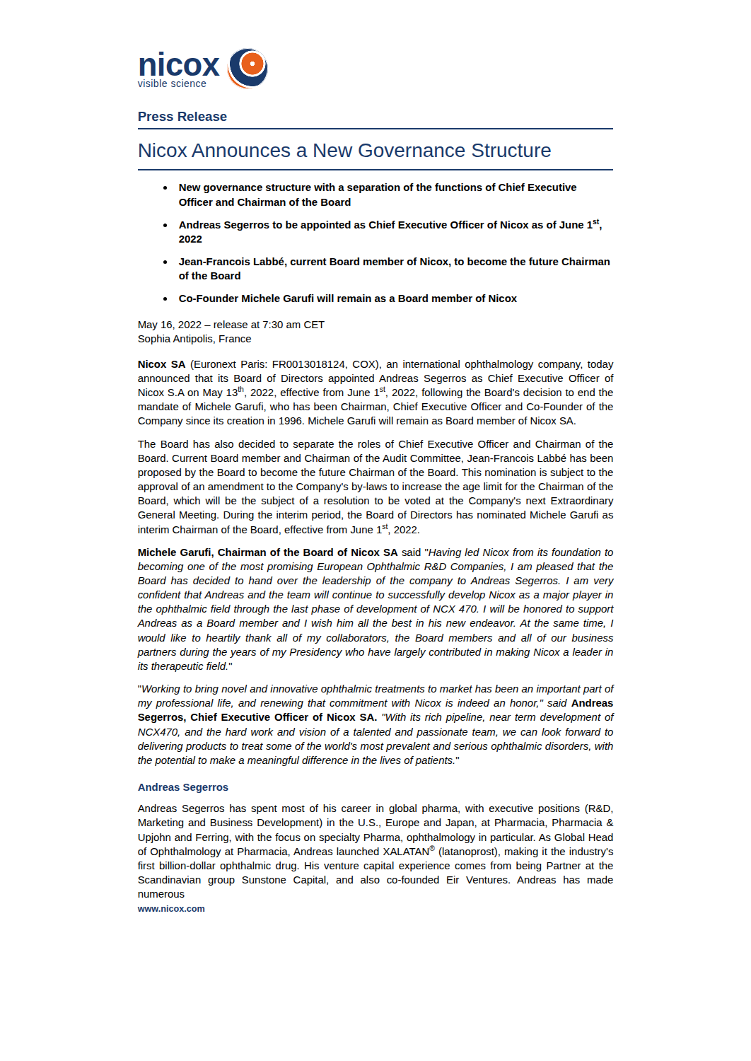nicox
visible science
Press Release
Nicox Announces a New Governance Structure
New governance structure with a separation of the functions of Chief Executive Officer and Chairman of the Board
Andreas Segerros to be appointed as Chief Executive Officer of Nicox as of June 1st, 2022
Jean-Francois Labbé, current Board member of Nicox, to become the future Chairman of the Board
Co-Founder Michele Garufi will remain as a Board member of Nicox
May 16, 2022 – release at 7:30 am CET
Sophia Antipolis, France
Nicox SA (Euronext Paris: FR0013018124, COX), an international ophthalmology company, today announced that its Board of Directors appointed Andreas Segerros as Chief Executive Officer of Nicox S.A on May 13th, 2022, effective from June 1st, 2022, following the Board's decision to end the mandate of Michele Garufi, who has been Chairman, Chief Executive Officer and Co-Founder of the Company since its creation in 1996. Michele Garufi will remain as Board member of Nicox SA.
The Board has also decided to separate the roles of Chief Executive Officer and Chairman of the Board. Current Board member and Chairman of the Audit Committee, Jean-Francois Labbé has been proposed by the Board to become the future Chairman of the Board. This nomination is subject to the approval of an amendment to the Company's by-laws to increase the age limit for the Chairman of the Board, which will be the subject of a resolution to be voted at the Company's next Extraordinary General Meeting. During the interim period, the Board of Directors has nominated Michele Garufi as interim Chairman of the Board, effective from June 1st, 2022.
Michele Garufi, Chairman of the Board of Nicox SA said "Having led Nicox from its foundation to becoming one of the most promising European Ophthalmic R&D Companies, I am pleased that the Board has decided to hand over the leadership of the company to Andreas Segerros. I am very confident that Andreas and the team will continue to successfully develop Nicox as a major player in the ophthalmic field through the last phase of development of NCX 470. I will be honored to support Andreas as a Board member and I wish him all the best in his new endeavor. At the same time, I would like to heartily thank all of my collaborators, the Board members and all of our business partners during the years of my Presidency who have largely contributed in making Nicox a leader in its therapeutic field."
"Working to bring novel and innovative ophthalmic treatments to market has been an important part of my professional life, and renewing that commitment with Nicox is indeed an honor," said Andreas Segerros, Chief Executive Officer of Nicox SA. "With its rich pipeline, near term development of NCX470, and the hard work and vision of a talented and passionate team, we can look forward to delivering products to treat some of the world's most prevalent and serious ophthalmic disorders, with the potential to make a meaningful difference in the lives of patients."
Andreas Segerros
Andreas Segerros has spent most of his career in global pharma, with executive positions (R&D, Marketing and Business Development) in the U.S., Europe and Japan, at Pharmacia, Pharmacia & Upjohn and Ferring, with the focus on specialty Pharma, ophthalmology in particular. As Global Head of Ophthalmology at Pharmacia, Andreas launched XALATAN® (latanoprost), making it the industry's first billion-dollar ophthalmic drug. His venture capital experience comes from being Partner at the Scandinavian group Sunstone Capital, and also co-founded Eir Ventures. Andreas has made numerous
www.nicox.com